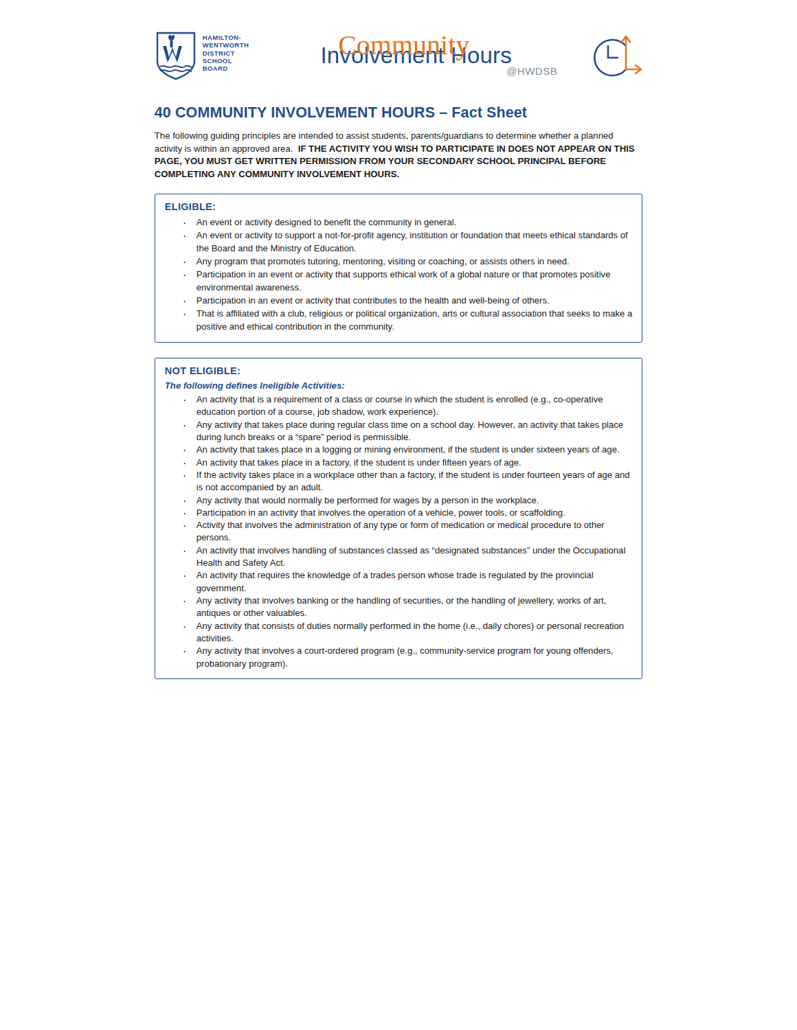Hamilton-
Wentworth
District
School
Board
Community
Involvement Hours
@HWDSB
40 COMMUNITY INVOLVEMENT HOURS – Fact Sheet
The following guiding principles are intended to assist students, parents/guardians to determine whether a planned activity is within an approved area. IF THE ACTIVITY YOU WISH TO PARTICIPATE IN DOES NOT APPEAR ON THIS PAGE, YOU MUST GET WRITTEN PERMISSION FROM YOUR SECONDARY SCHOOL PRINCIPAL BEFORE COMPLETING ANY COMMUNITY INVOLVEMENT HOURS.
ELIGIBLE:
An event or activity designed to benefit the community in general.
An event or activity to support a not-for-profit agency, institution or foundation that meets ethical standards of the Board and the Ministry of Education.
Any program that promotes tutoring, mentoring, visiting or coaching, or assists others in need.
Participation in an event or activity that supports ethical work of a global nature or that promotes positive environmental awareness.
Participation in an event or activity that contributes to the health and well-being of others.
That is affiliated with a club, religious or political organization, arts or cultural association that seeks to make a positive and ethical contribution in the community.
NOT ELIGIBLE:
The following defines Ineligible Activities:
An activity that is a requirement of a class or course in which the student is enrolled (e.g., co-operative education portion of a course, job shadow, work experience).
Any activity that takes place during regular class time on a school day. However, an activity that takes place during lunch breaks or a “spare” period is permissible.
An activity that takes place in a logging or mining environment, if the student is under sixteen years of age.
An activity that takes place in a factory, if the student is under fifteen years of age.
If the activity takes place in a workplace other than a factory, if the student is under fourteen years of age and is not accompanied by an adult.
Any activity that would normally be performed for wages by a person in the workplace.
Participation in an activity that involves the operation of a vehicle, power tools, or scaffolding.
Activity that involves the administration of any type or form of medication or medical procedure to other persons.
An activity that involves handling of substances classed as “designated substances” under the Occupational Health and Safety Act.
An activity that requires the knowledge of a trades person whose trade is regulated by the provincial government.
Any activity that involves banking or the handling of securities, or the handling of jewellery, works of art, antiques or other valuables.
Any activity that consists of duties normally performed in the home (i.e., daily chores) or personal recreation activities.
Any activity that involves a court-ordered program (e.g., community-service program for young offenders, probationary program).